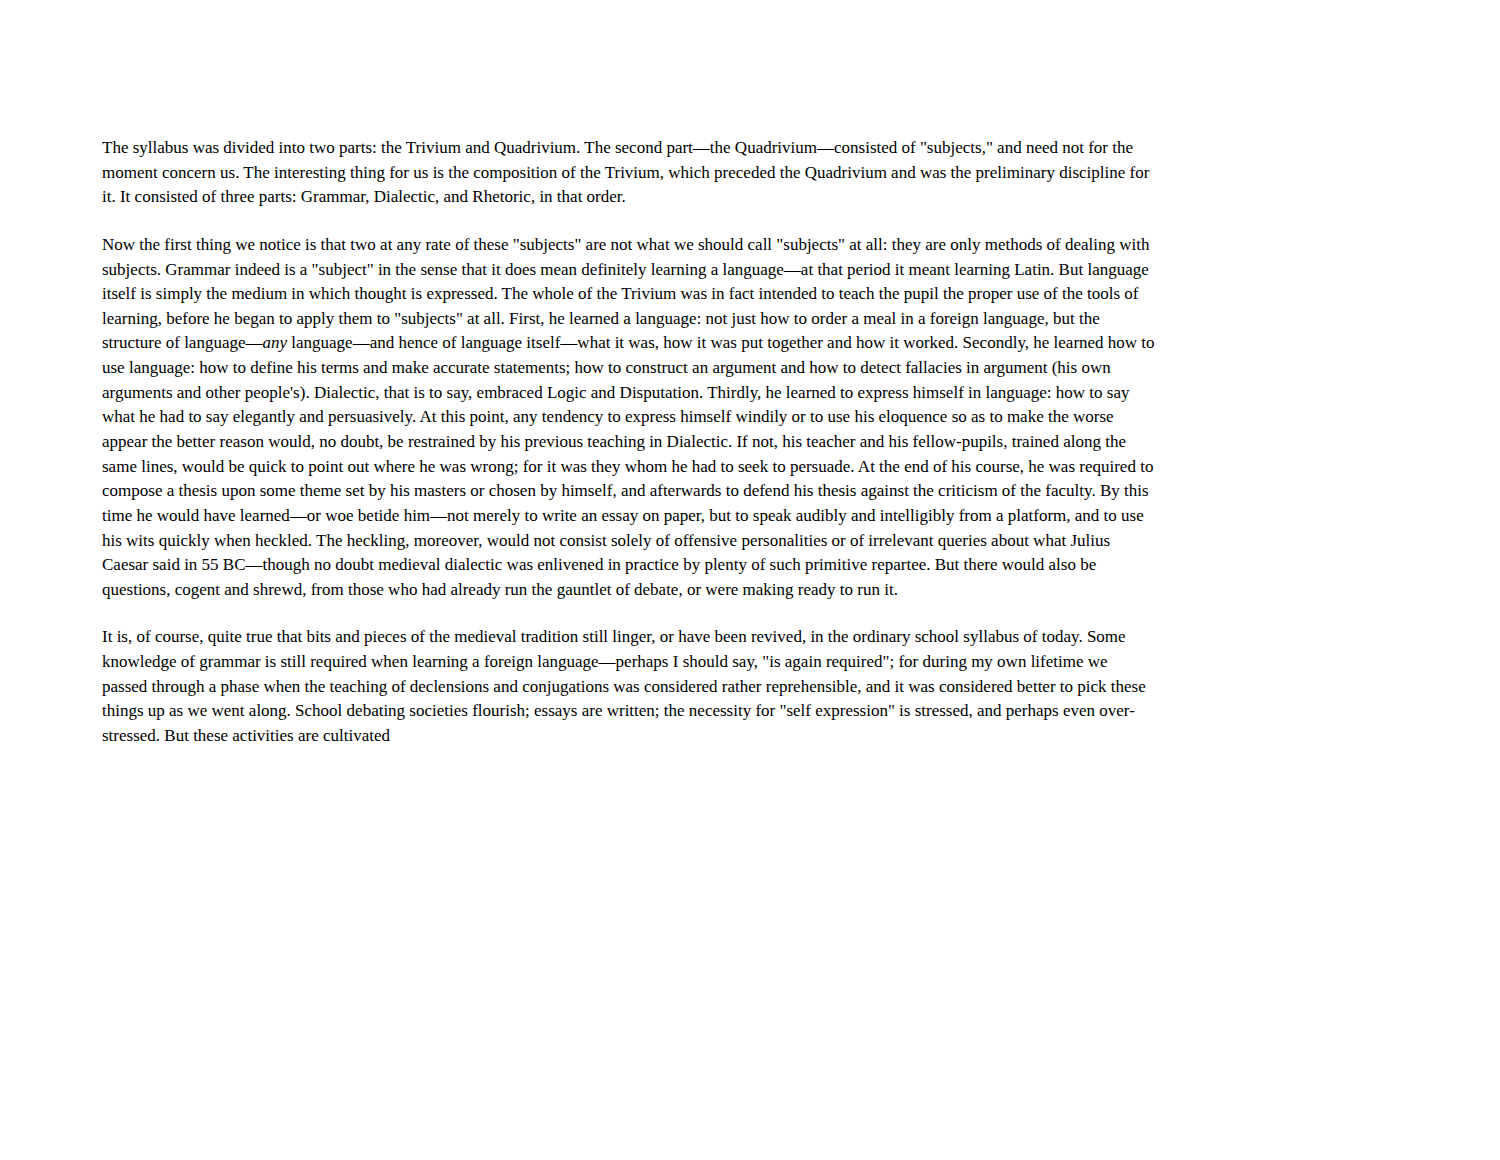The syllabus was divided into two parts: the Trivium and Quadrivium. The second part—the Quadrivium—consisted of "subjects," and need not for the moment concern us. The interesting thing for us is the composition of the Trivium, which preceded the Quadrivium and was the preliminary discipline for it. It consisted of three parts: Grammar, Dialectic, and Rhetoric, in that order.
Now the first thing we notice is that two at any rate of these "subjects" are not what we should call "subjects" at all: they are only methods of dealing with subjects. Grammar indeed is a "subject" in the sense that it does mean definitely learning a language—at that period it meant learning Latin. But language itself is simply the medium in which thought is expressed. The whole of the Trivium was in fact intended to teach the pupil the proper use of the tools of learning, before he began to apply them to "subjects" at all. First, he learned a language: not just how to order a meal in a foreign language, but the structure of language—any language—and hence of language itself—what it was, how it was put together and how it worked. Secondly, he learned how to use language: how to define his terms and make accurate statements; how to construct an argument and how to detect fallacies in argument (his own arguments and other people's). Dialectic, that is to say, embraced Logic and Disputation. Thirdly, he learned to express himself in language: how to say what he had to say elegantly and persuasively. At this point, any tendency to express himself windily or to use his eloquence so as to make the worse appear the better reason would, no doubt, be restrained by his previous teaching in Dialectic. If not, his teacher and his fellow-pupils, trained along the same lines, would be quick to point out where he was wrong; for it was they whom he had to seek to persuade. At the end of his course, he was required to compose a thesis upon some theme set by his masters or chosen by himself, and afterwards to defend his thesis against the criticism of the faculty. By this time he would have learned—or woe betide him—not merely to write an essay on paper, but to speak audibly and intelligibly from a platform, and to use his wits quickly when heckled. The heckling, moreover, would not consist solely of offensive personalities or of irrelevant queries about what Julius Caesar said in 55 BC—though no doubt medieval dialectic was enlivened in practice by plenty of such primitive repartee. But there would also be questions, cogent and shrewd, from those who had already run the gauntlet of debate, or were making ready to run it.
It is, of course, quite true that bits and pieces of the medieval tradition still linger, or have been revived, in the ordinary school syllabus of today. Some knowledge of grammar is still required when learning a foreign language—perhaps I should say, "is again required"; for during my own lifetime we passed through a phase when the teaching of declensions and conjugations was considered rather reprehensible, and it was considered better to pick these things up as we went along. School debating societies flourish; essays are written; the necessity for "self expression" is stressed, and perhaps even over-stressed. But these activities are cultivated